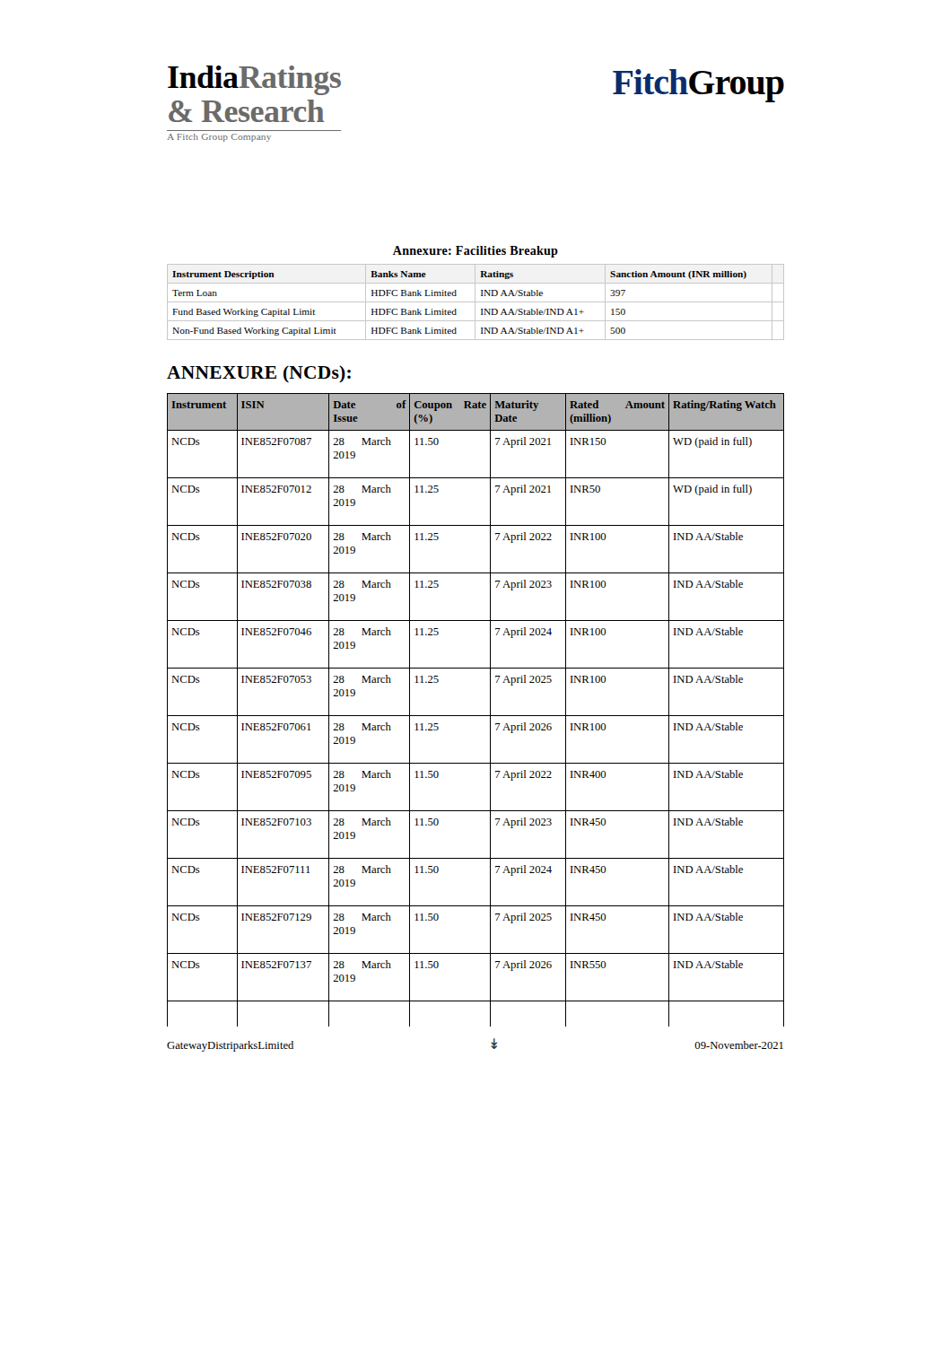IndiaRatings
& Research
A Fitch Group Company
Fitch Group
Annexure: Facilities Breakup
| Instrument Description | Banks Name | Ratings | Sanction Amount (INR million) | |
| --- | --- | --- | --- | --- |
| Term Loan | HDFC Bank Limited | IND AA/Stable | 397 | |
| Fund Based Working Capital Limit | HDFC Bank Limited | IND AA/Stable/IND A1+ | 150 | |
| Non-Fund Based Working Capital Limit | HDFC Bank Limited | IND AA/Stable/IND A1+ | 500 | |
ANNEXURE (NCDs):
| Instrument | ISIN | Date of Issue | Coupon Rate (%) | Maturity Date | Rated Amount (million) | Rating/Rating Watch |
| --- | --- | --- | --- | --- | --- | --- |
| NCDs | INE852F07087 | 28 March 2019 | 11.50 | 7 April 2021 | INR150 | WD (paid in full) |
| NCDs | INE852F07012 | 28 March 2019 | 11.25 | 7 April 2021 | INR50 | WD (paid in full) |
| NCDs | INE852F07020 | 28 March 2019 | 11.25 | 7 April 2022 | INR100 | IND AA/Stable |
| NCDs | INE852F07038 | 28 March 2019 | 11.25 | 7 April 2023 | INR100 | IND AA/Stable |
| NCDs | INE852F07046 | 28 March 2019 | 11.25 | 7 April 2024 | INR100 | IND AA/Stable |
| NCDs | INE852F07053 | 28 March 2019 | 11.25 | 7 April 2025 | INR100 | IND AA/Stable |
| NCDs | INE852F07061 | 28 March 2019 | 11.25 | 7 April 2026 | INR100 | IND AA/Stable |
| NCDs | INE852F07095 | 28 March 2019 | 11.50 | 7 April 2022 | INR400 | IND AA/Stable |
| NCDs | INE852F07103 | 28 March 2019 | 11.50 | 7 April 2023 | INR450 | IND AA/Stable |
| NCDs | INE852F07111 | 28 March 2019 | 11.50 | 7 April 2024 | INR450 | IND AA/Stable |
| NCDs | INE852F07129 | 28 March 2019 | 11.50 | 7 April 2025 | INR450 | IND AA/Stable |
| NCDs | INE852F07137 | 28 March 2019 | 11.50 | 7 April 2026 | INR550 | IND AA/Stable |
GatewayDistriparksLimited
↡
09-November-2021